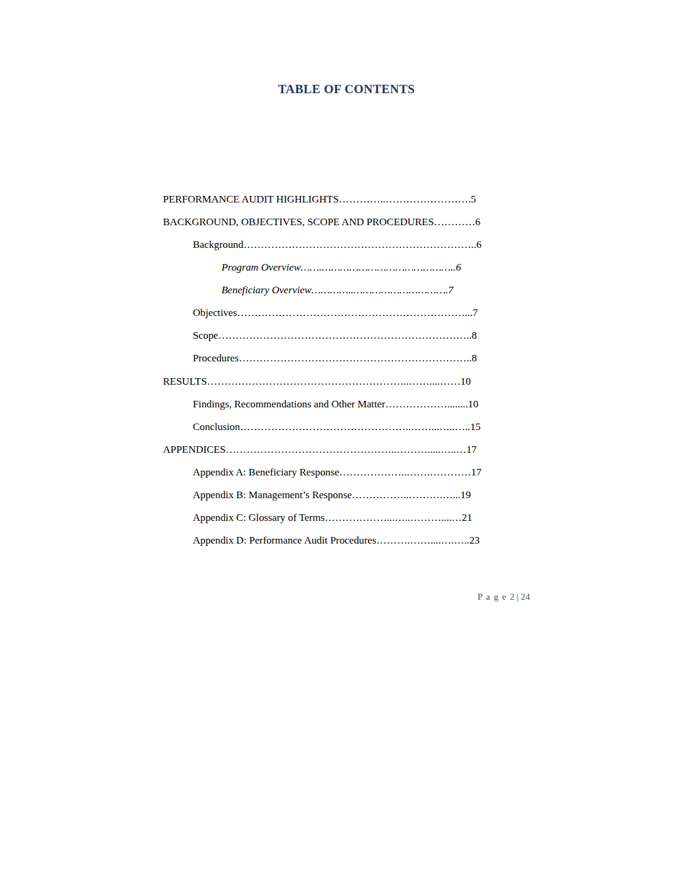TABLE OF CONTENTS
PERFORMANCE AUDIT HIGHLIGHTS…………..…………………….5
BACKGROUND, OBJECTIVES, SCOPE AND PROCEDURES…………6
Background…………………………………………………………..6
Program Overview…….……………………………………..6
Beneficiary Overview…………..………………………….7
Objectives…………………………………………………………...7
Scope………………………………………………………………..8
Procedures…………………………………………………………..8
RESULTS…………………………………………………..……....……10
Findings, Recommendations and Other Matter………………........10
Conclusion…………………………………………..……...…..…..15
APPENDICES…………………………………………..……….....…..…17
Appendix A: Beneficiary Response………………..…….…………17
Appendix B: Management’s Response……………..……….…...19
Appendix C: Glossary of Terms………………...…..………....…21
Appendix D: Performance Audit Procedures……….……....….…..23
P a g e 2 | 24